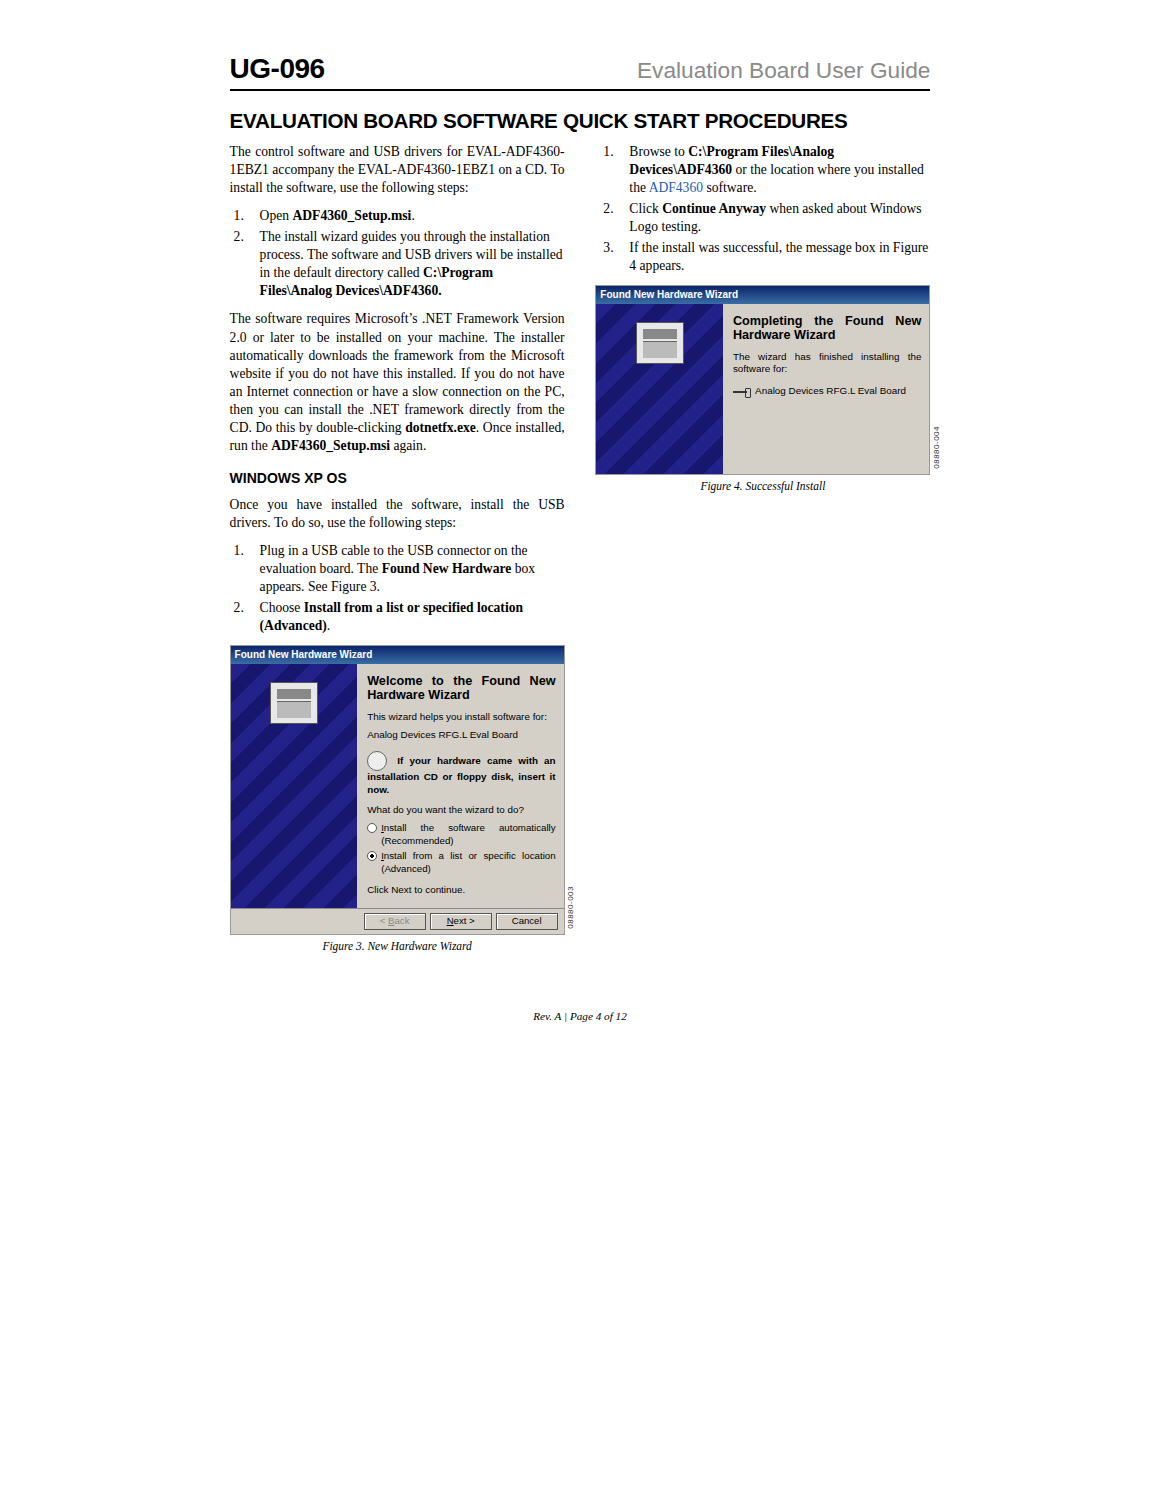UG-096
Evaluation Board User Guide
EVALUATION BOARD SOFTWARE QUICK START PROCEDURES
The control software and USB drivers for EVAL-ADF4360-1EBZ1 accompany the EVAL-ADF4360-1EBZ1 on a CD. To install the software, use the following steps:
Open ADF4360_Setup.msi.
The install wizard guides you through the installation process. The software and USB drivers will be installed in the default directory called C:\Program Files\Analog Devices\ADF4360.
The software requires Microsoft’s .NET Framework Version 2.0 or later to be installed on your machine. The installer automatically downloads the framework from the Microsoft website if you do not have this installed. If you do not have an Internet connection or have a slow connection on the PC, then you can install the .NET framework directly from the CD. Do this by double-clicking dotnetfx.exe. Once installed, run the ADF4360_Setup.msi again.
WINDOWS XP OS
Once you have installed the software, install the USB drivers. To do so, use the following steps:
Plug in a USB cable to the USB connector on the evaluation board. The Found New Hardware box appears. See Figure 3.
Choose Install from a list or specified location (Advanced).
Found New Hardware Wizard
Welcome to the Found New Hardware Wizard
This wizard helps you install software for:
Analog Devices RFG.L Eval Board
If your hardware came with an installation CD or floppy disk, insert it now.
What do you want the wizard to do?
Install the software automatically (Recommended)
Install from a list or specific location (Advanced)
Click Next to continue.
< Back
Next >
Cancel
08880-003
Figure 3. New Hardware Wizard
Browse to C:\Program Files\Analog Devices\ADF4360 or the location where you installed the ADF4360 software.
Click Continue Anyway when asked about Windows Logo testing.
If the install was successful, the message box in Figure 4 appears.
Found New Hardware Wizard
Completing the Found New Hardware Wizard
The wizard has finished installing the software for:
Analog Devices RFG.L Eval Board
08880-004
Figure 4. Successful Install
Rev. A | Page 4 of 12